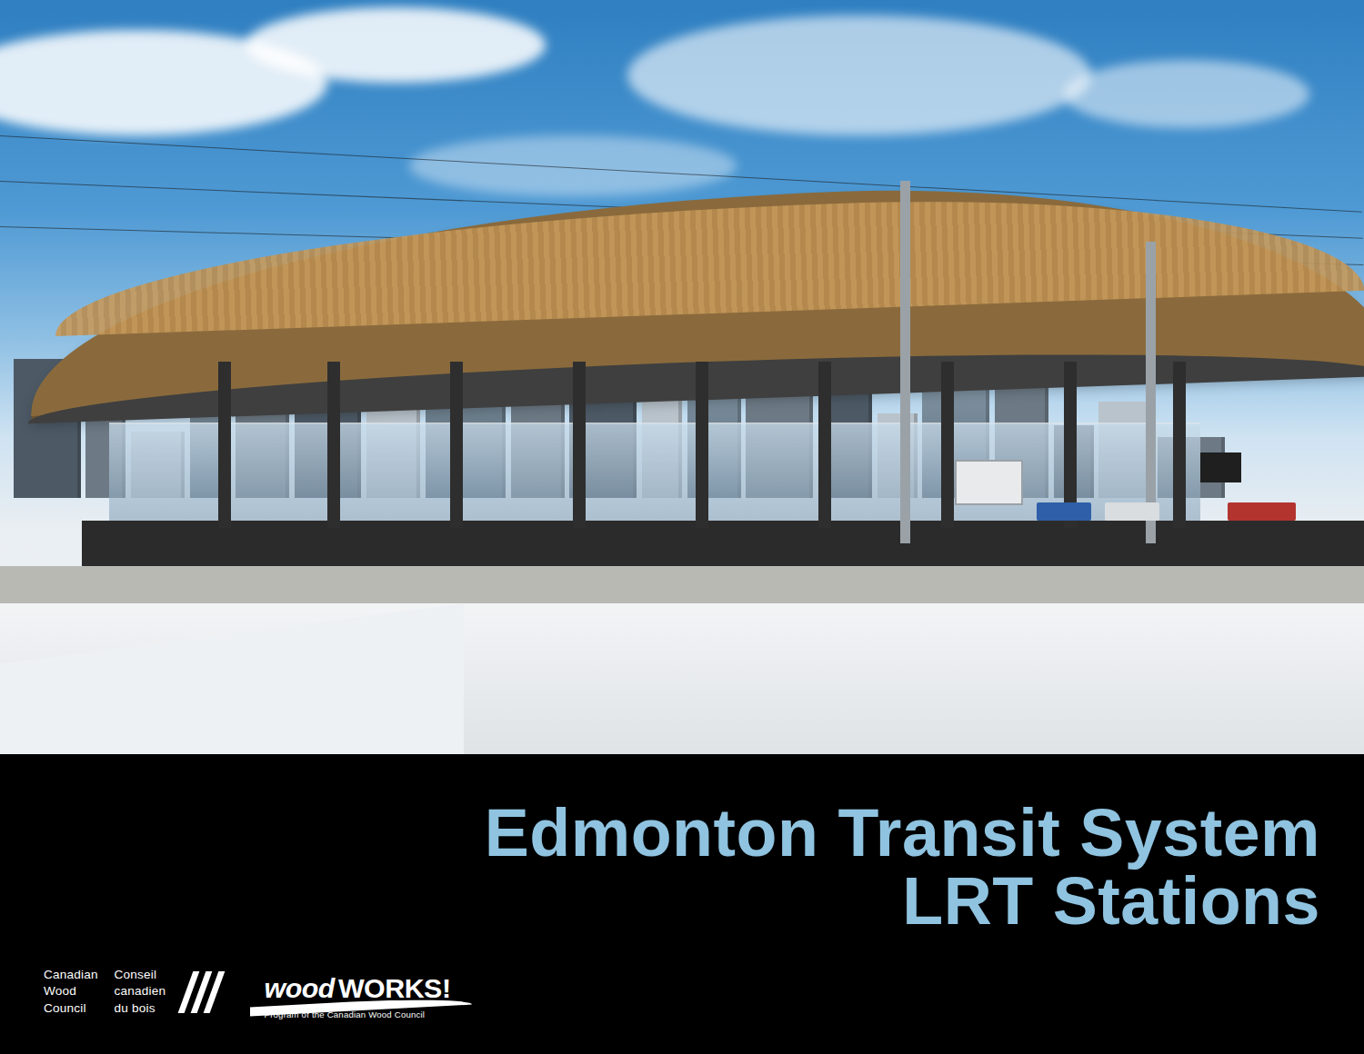Edmonton Transit SystemLRT Stations
Canadian
Wood
Council Conseil
canadien
du bois
wood WORKS Program of the Canadian Wood Council